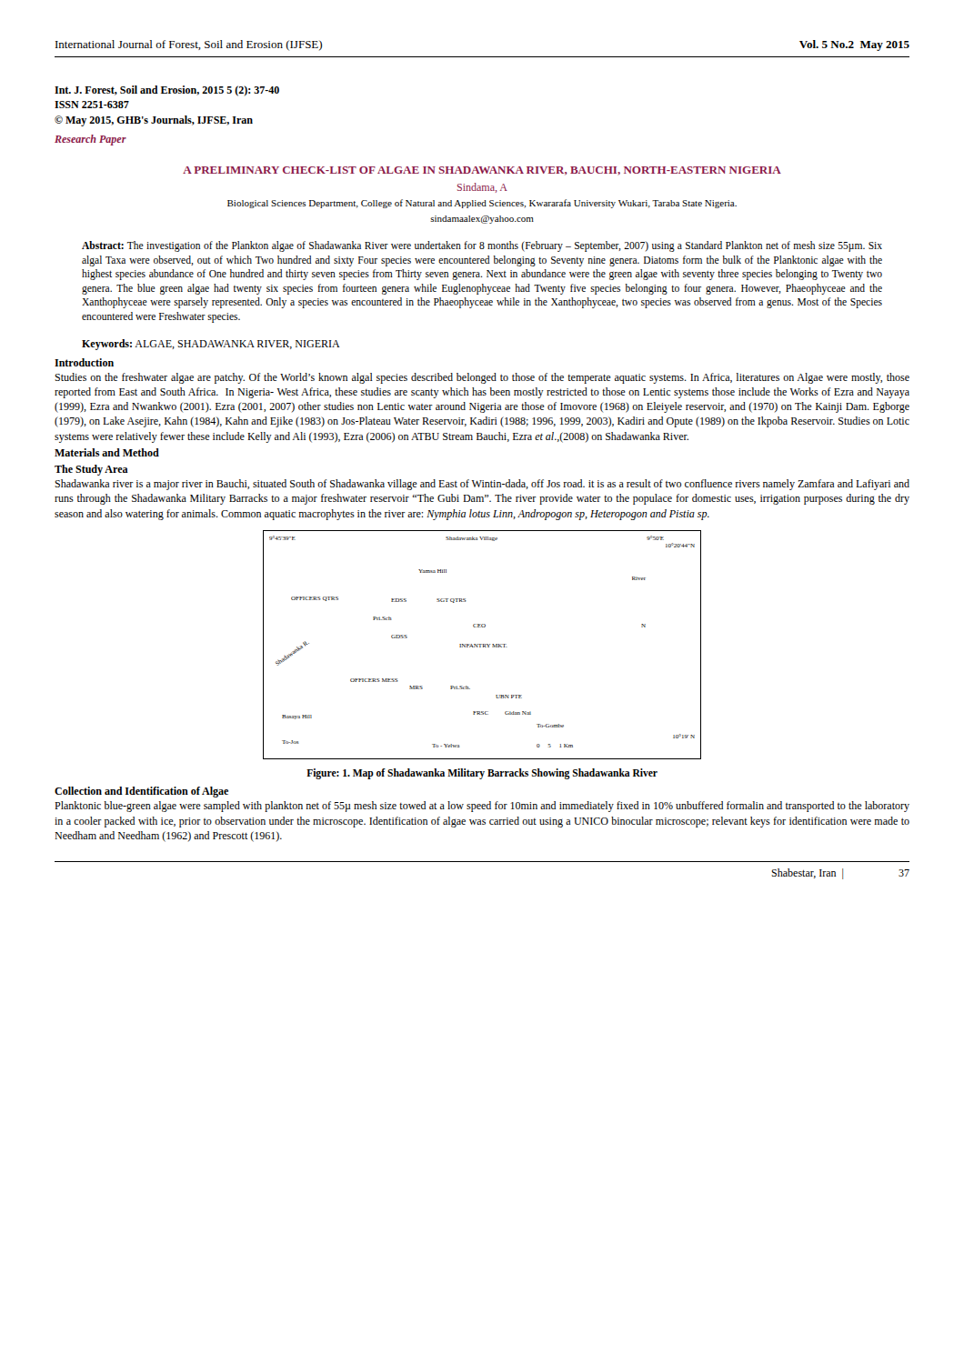International Journal of Forest, Soil and Erosion (IJFSE) Vol. 5 No.2 May 2015
Int. J. Forest, Soil and Erosion, 2015 5 (2): 37-40
ISSN 2251-6387
© May 2015, GHB's Journals, IJFSE, Iran
Research Paper
A Preliminary Check-list of Algae in Shadawanka River, Bauchi, North-Eastern Nigeria
Sindama, A
Biological Sciences Department, College of Natural and Applied Sciences, Kwararafa University Wukari, Taraba State Nigeria.
sindamaalex@yahoo.com
Abstract: The investigation of the Plankton algae of Shadawanka River were undertaken for 8 months (February – September, 2007) using a Standard Plankton net of mesh size 55µm. Six algal Taxa were observed, out of which Two hundred and sixty Four species were encountered belonging to Seventy nine genera. Diatoms form the bulk of the Planktonic algae with the highest species abundance of One hundred and thirty seven species from Thirty seven genera. Next in abundance were the green algae with seventy three species belonging to Twenty two genera. The blue green algae had twenty six species from fourteen genera while Euglenophyceae had Twenty five species belonging to four genera. However, Phaeophyceae and the Xanthophyceae were sparsely represented. Only a species was encountered in the Phaeophyceae while in the Xanthophyceae, two species was observed from a genus. Most of the Species encountered were Freshwater species.
Keywords: ALGAE, SHADAWANKA RIVER, NIGERIA
Introduction
Studies on the freshwater algae are patchy. Of the World’s known algal species described belonged to those of the temperate aquatic systems. In Africa, literatures on Algae were mostly, those reported from East and South Africa. In Nigeria- West Africa, these studies are scanty which has been mostly restricted to those on Lentic systems those include the Works of Ezra and Nayaya (1999), Ezra and Nwankwo (2001). Ezra (2001, 2007) other studies non Lentic water around Nigeria are those of Imovore (1968) on Eleiyele reservoir, and (1970) on The Kainji Dam. Egborge (1979), on Lake Asejire, Kahn (1984), Kahn and Ejike (1983) on Jos-Plateau Water Reservoir, Kadiri (1988; 1996, 1999, 2003), Kadiri and Opute (1989) on the Ikpoba Reservoir. Studies on Lotic systems were relatively fewer these include Kelly and Ali (1993), Ezra (2006) on ATBU Stream Bauchi, Ezra et al.,(2008) on Shadawanka River.
Materials and Method
The Study Area
Shadawanka river is a major river in Bauchi, situated South of Shadawanka village and East of Wintin-dada, off Jos road. it is as a result of two confluence rivers namely Zamfara and Lafiyari and runs through the Shadawanka Military Barracks to a major freshwater reservoir “The Gubi Dam”. The river provide water to the populace for domestic uses, irrigation purposes during the dry season and also watering for animals. Common aquatic macrophytes in the river are: Nymphia lotus Linn, Andropogon sp, Heteropogon and Pistia sp.
9°45'39"E Shadawanka Village 9°50'E 10°20'44"N Yamsa Hill River OFFICERS QTRS EDSS SGT QTRS Pri.Sch CEO GDSS INFANTRY MKT. Shadawanka R. OFFICERS MESS MRS Pri.Sch. UBN PTE FRSC Gidan Nai Basaya Hill To-Jos To - Yelwa To-Gombe 10°19' N 0 5 1 Km N
Figure: 1. Map of Shadawanka Military Barracks Showing Shadawanka River
Collection and Identification of Algae
Planktonic blue-green algae were sampled with plankton net of 55µ mesh size towed at a low speed for 10min and immediately fixed in 10% unbuffered formalin and transported to the laboratory in a cooler packed with ice, prior to observation under the microscope. Identification of algae was carried out using a UNICO binocular microscope; relevant keys for identification were made to Needham and Needham (1962) and Prescott (1961).
Shabestar, Iran | 37